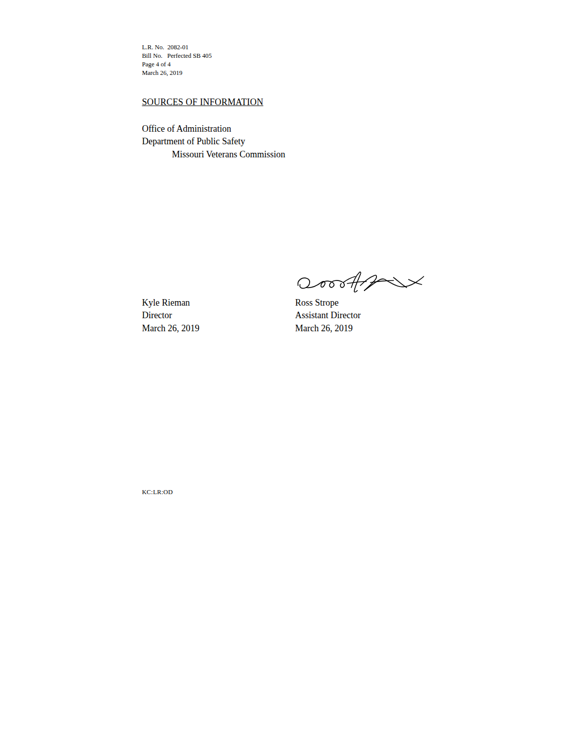L.R. No. 2082-01
Bill No. Perfected SB 405
Page 4 of 4
March 26, 2019
SOURCES OF INFORMATION
Office of Administration
Department of Public Safety
Missouri Veterans Commission
| Kyle Rieman | Ross Strope |
| Director | Assistant Director |
| March 26, 2019 | March 26, 2019 |
KC:LR:OD